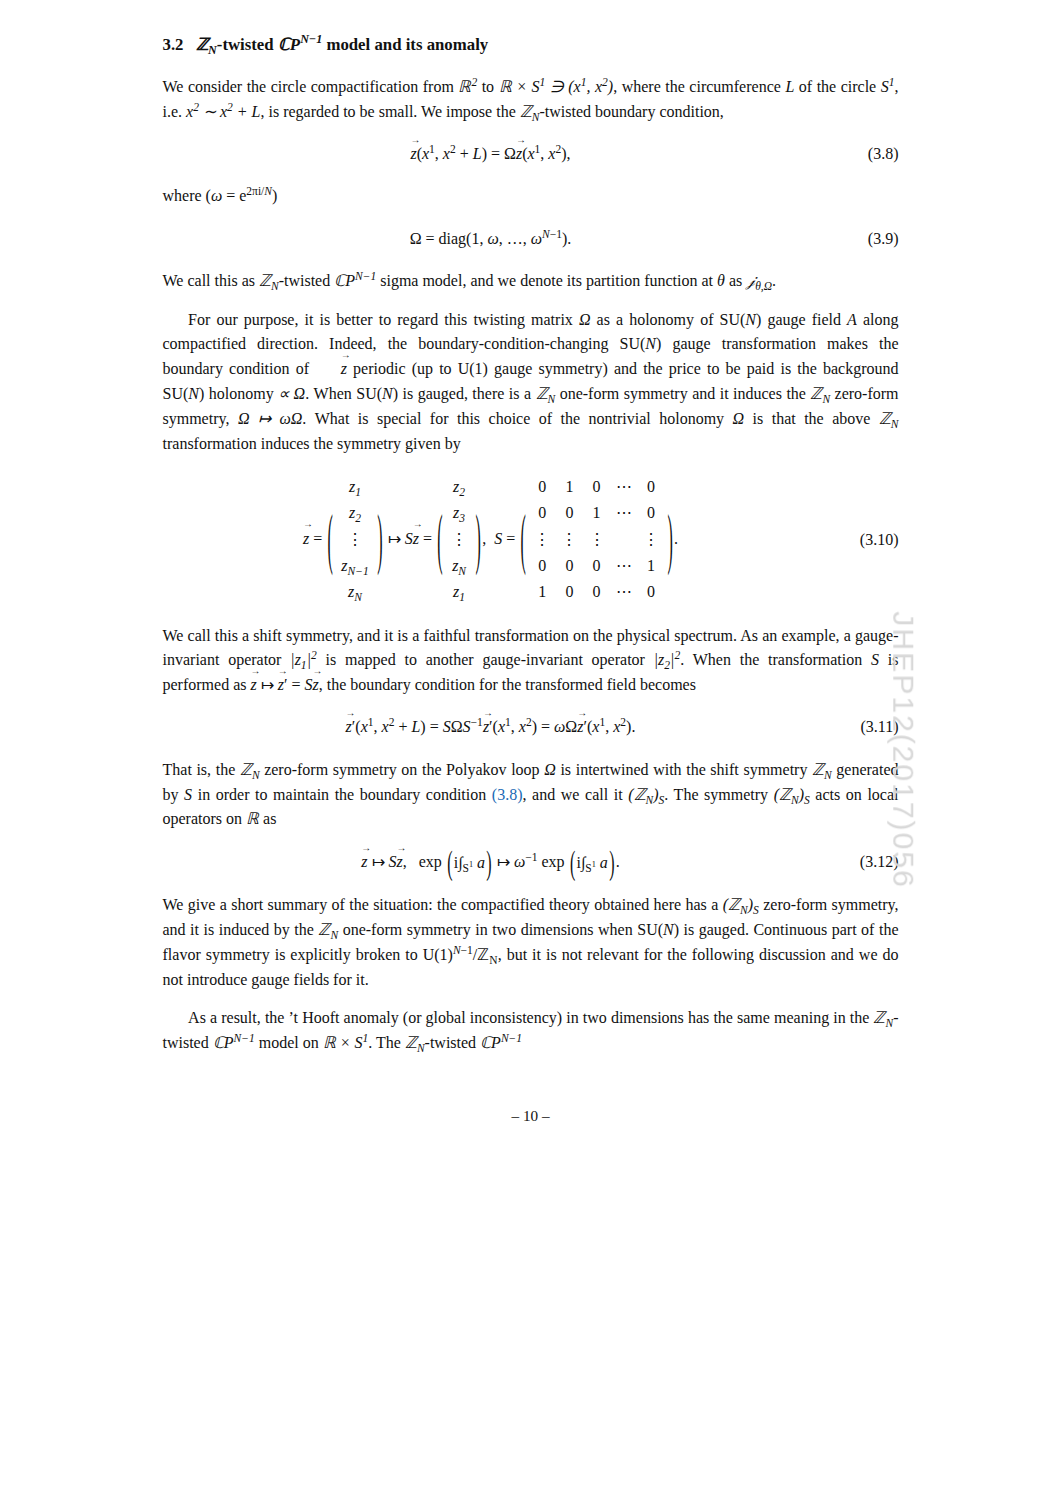JHEP12(2017)056
3.2 ℤN-twisted ℂPN−1 model and its anomaly
We consider the circle compactification from ℝ2 to ℝ × S1 ∋ (x1, x2), where the circumference L of the circle S1, i.e. x2 ∼ x2 + L, is regarded to be small. We impose the ℤN-twisted boundary condition,
z(x1, x2 + L) = Ωz(x1, x2),
(3.8)
where (ω = e2πi/N)
Ω = diag(1, ω, …, ωN−1).
(3.9)
We call this as ℤN-twisted ℂPN−1 sigma model, and we denote its partition function at θ as 𝒿θ,Ω.
For our purpose, it is better to regard this twisting matrix Ω as a holonomy of SU(N) gauge field A along compactified direction. Indeed, the boundary-condition-changing SU(N) gauge transformation makes the boundary condition of z periodic (up to U(1) gauge symmetry) and the price to be paid is the background SU(N) holonomy ∝ Ω. When SU(N) is gauged, there is a ℤN one-form symmetry and it induces the ℤN zero-form symmetry, Ω ↦ ωΩ. What is special for this choice of the nontrivial holonomy Ω is that the above ℤN transformation induces the symmetry given by
z = (
| z 1 |
| z 2 |
| ⋮ |
| z N−1 |
| z N |
) ↦ Sz = (
| z 2 |
| z 3 |
| ⋮ |
| z N |
| z 1 |
), S = (
| 0 | 1 | 0 | ⋯ | 0 |
| 0 | 0 | 1 | ⋯ | 0 |
| ⋮ | ⋮ | ⋮ | | ⋮ |
| 0 | 0 | 0 | ⋯ | 1 |
| 1 | 0 | 0 | ⋯ | 0 |
).
(3.10)
We call this a shift symmetry, and it is a faithful transformation on the physical spectrum. As an example, a gauge-invariant operator |z1|2 is mapped to another gauge-invariant operator |z2|2. When the transformation S is performed as z ↦ z′ = Sz, the boundary condition for the transformed field becomes
z′(x1, x2 + L) = SΩS−1z′(x1, x2) = ωΩz′(x1, x2).
(3.11)
That is, the ℤN zero-form symmetry on the Polyakov loop Ω is intertwined with the shift symmetry ℤN generated by S in order to maintain the boundary condition (3.8), and we call it (ℤN)S. The symmetry (ℤN)S acts on local operators on ℝ as
z ↦ Sz, exp (i∫S1 a) ↦ ω−1 exp (i∫S1 a).
(3.12)
We give a short summary of the situation: the compactified theory obtained here has a (ℤN)S zero-form symmetry, and it is induced by the ℤN one-form symmetry in two dimensions when SU(N) is gauged. Continuous part of the flavor symmetry is explicitly broken to U(1)N−1/ℤN, but it is not relevant for the following discussion and we do not introduce gauge fields for it.
As a result, the ’t Hooft anomaly (or global inconsistency) in two dimensions has the same meaning in the ℤN-twisted ℂPN−1 model on ℝ × S1. The ℤN-twisted ℂPN−1
– 10 –